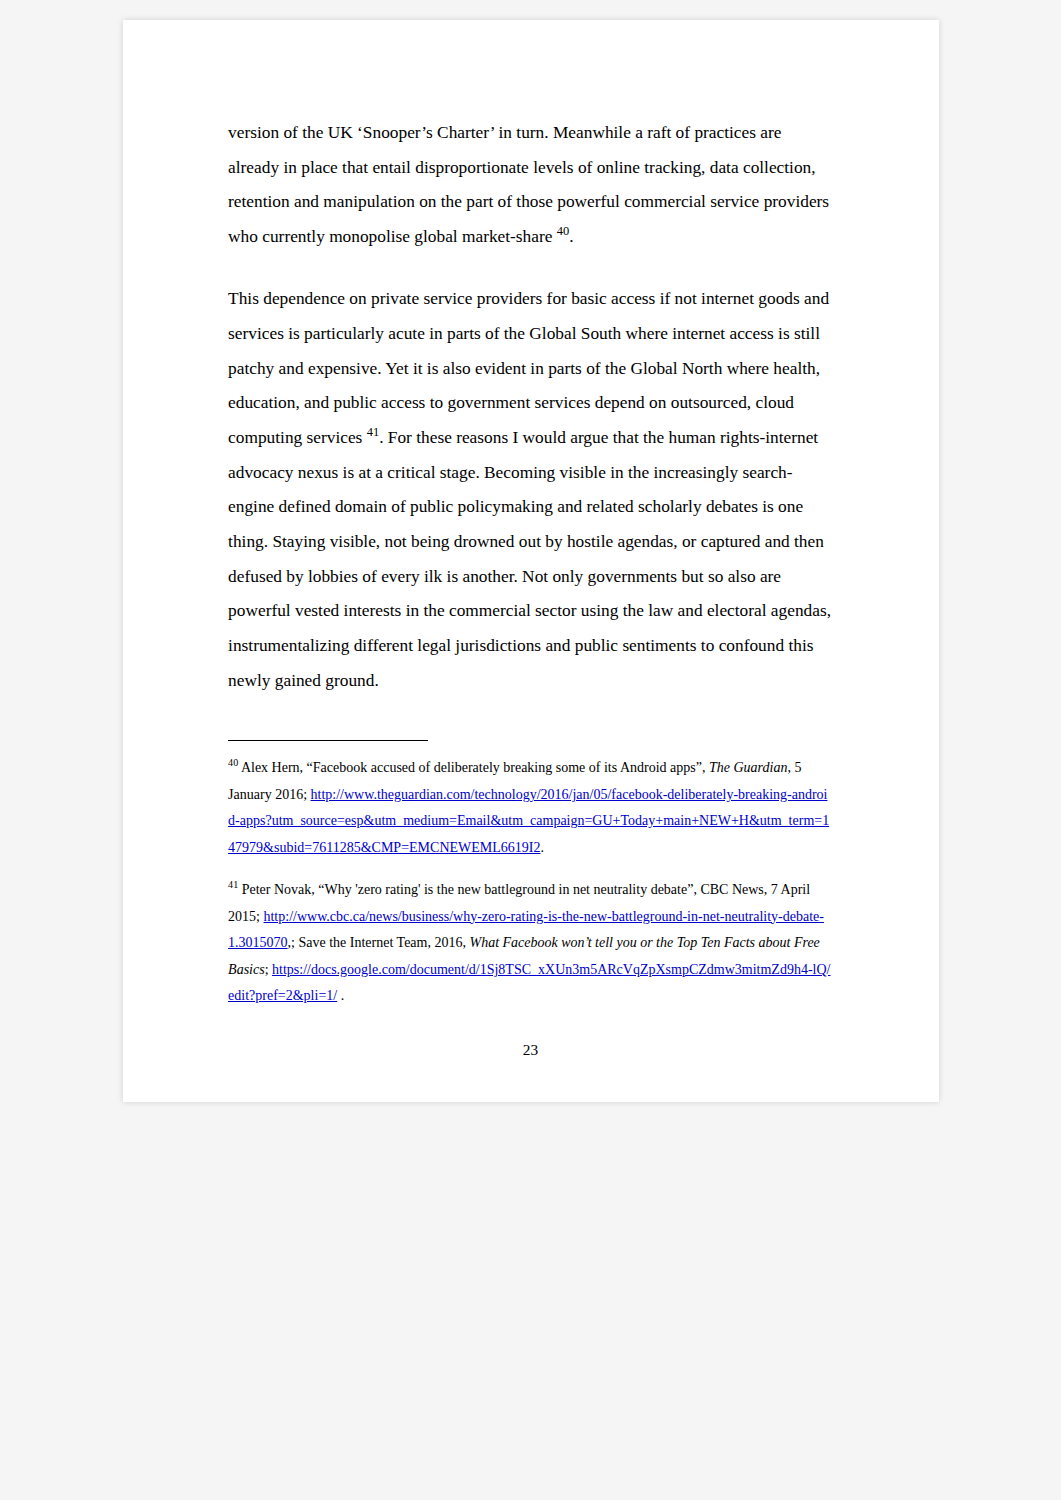version of the UK ‘Snooper’s Charter’ in turn. Meanwhile a raft of practices are already in place that entail disproportionate levels of online tracking, data collection, retention and manipulation on the part of those powerful commercial service providers who currently monopolise global market-share 40.
This dependence on private service providers for basic access if not internet goods and services is particularly acute in parts of the Global South where internet access is still patchy and expensive. Yet it is also evident in parts of the Global North where health, education, and public access to government services depend on outsourced, cloud computing services 41. For these reasons I would argue that the human rights-internet advocacy nexus is at a critical stage. Becoming visible in the increasingly search-engine defined domain of public policymaking and related scholarly debates is one thing. Staying visible, not being drowned out by hostile agendas, or captured and then defused by lobbies of every ilk is another. Not only governments but so also are powerful vested interests in the commercial sector using the law and electoral agendas, instrumentalizing different legal jurisdictions and public sentiments to confound this newly gained ground.
40 Alex Hern, “Facebook accused of deliberately breaking some of its Android apps”, The Guardian, 5 January 2016; http://www.theguardian.com/technology/2016/jan/05/facebook-deliberately-breaking-android-apps?utm_source=esp&utm_medium=Email&utm_campaign=GU+Today+main+NEW+H&utm_term=147979&subid=7611285&CMP=EMCNEWEML6619I2.
41 Peter Novak, “Why 'zero rating' is the new battleground in net neutrality debate”, CBC News, 7 April 2015; http://www.cbc.ca/news/business/why-zero-rating-is-the-new-battleground-in-net-neutrality-debate-1.3015070,; Save the Internet Team, 2016, What Facebook won’t tell you or the Top Ten Facts about Free Basics; https://docs.google.com/document/d/1Sj8TSC_xXUn3m5ARcVqZpXsmpCZdmw3mitmZd9h4-lQ/edit?pref=2&pli=1/ .
23